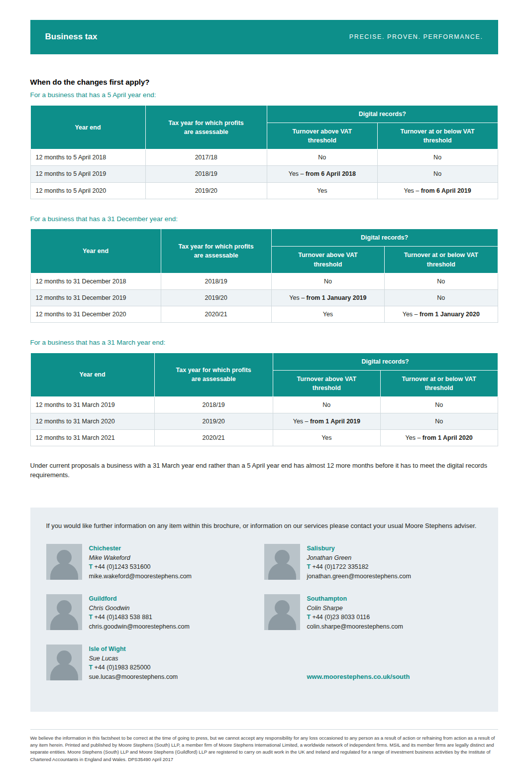Business tax
PRECISE. PROVEN. PERFORMANCE.
When do the changes first apply?
For a business that has a 5 April year end:
| Year end | Tax year for which profits are assessable | Digital records? |
| --- | --- | --- |
| Turnover above VAT threshold | Turnover at or below VAT threshold |
| 12 months to 5 April 2018 | 2017/18 | No | No |
| 12 months to 5 April 2019 | 2018/19 | Yes – from 6 April 2018 | No |
| 12 months to 5 April 2020 | 2019/20 | Yes | Yes – from 6 April 2019 |
For a business that has a 31 December year end:
| Year end | Tax year for which profits are assessable | Digital records? |
| --- | --- | --- |
| Turnover above VAT threshold | Turnover at or below VAT threshold |
| 12 months to 31 December 2018 | 2018/19 | No | No |
| 12 months to 31 December 2019 | 2019/20 | Yes – from 1 January 2019 | No |
| 12 months to 31 December 2020 | 2020/21 | Yes | Yes – from 1 January 2020 |
For a business that has a 31 March year end:
| Year end | Tax year for which profits are assessable | Digital records? |
| --- | --- | --- |
| Turnover above VAT threshold | Turnover at or below VAT threshold |
| 12 months to 31 March 2019 | 2018/19 | No | No |
| 12 months to 31 March 2020 | 2019/20 | Yes – from 1 April 2019 | No |
| 12 months to 31 March 2021 | 2020/21 | Yes | Yes – from 1 April 2020 |
Under current proposals a business with a 31 March year end rather than a 5 April year end has almost 12 more months before it has to meet the digital records requirements.
If you would like further information on any item within this brochure, or information on our services please contact your usual Moore Stephens adviser.
Chichester
Mike Wakeford
T +44 (0)1243 531600
mike.wakeford@moorestephens.com
Salisbury
Jonathan Green
T +44 (0)1722 335182
jonathan.green@moorestephens.com
Guildford
Chris Goodwin
T +44 (0)1483 538 881
chris.goodwin@moorestephens.com
Southampton
Colin Sharpe
T +44 (0)23 8033 0116
colin.sharpe@moorestephens.com
Isle of Wight
Sue Lucas
T +44 (0)1983 825000
sue.lucas@moorestephens.com
www.moorestephens.co.uk/south
We believe the information in this factsheet to be correct at the time of going to press, but we cannot accept any responsibility for any loss occasioned to any person as a result of action or refraining from action as a result of any item herein. Printed and published by Moore Stephens (South) LLP, a member firm of Moore Stephens International Limited, a worldwide network of independent firms. MSIL and its member firms are legally distinct and separate entities. Moore Stephens (South) LLP and Moore Stephens (Guildford) LLP are registered to carry on audit work in the UK and Ireland and regulated for a range of investment business activities by the Institute of Chartered Accountants in England and Wales. DPS35490 April 2017